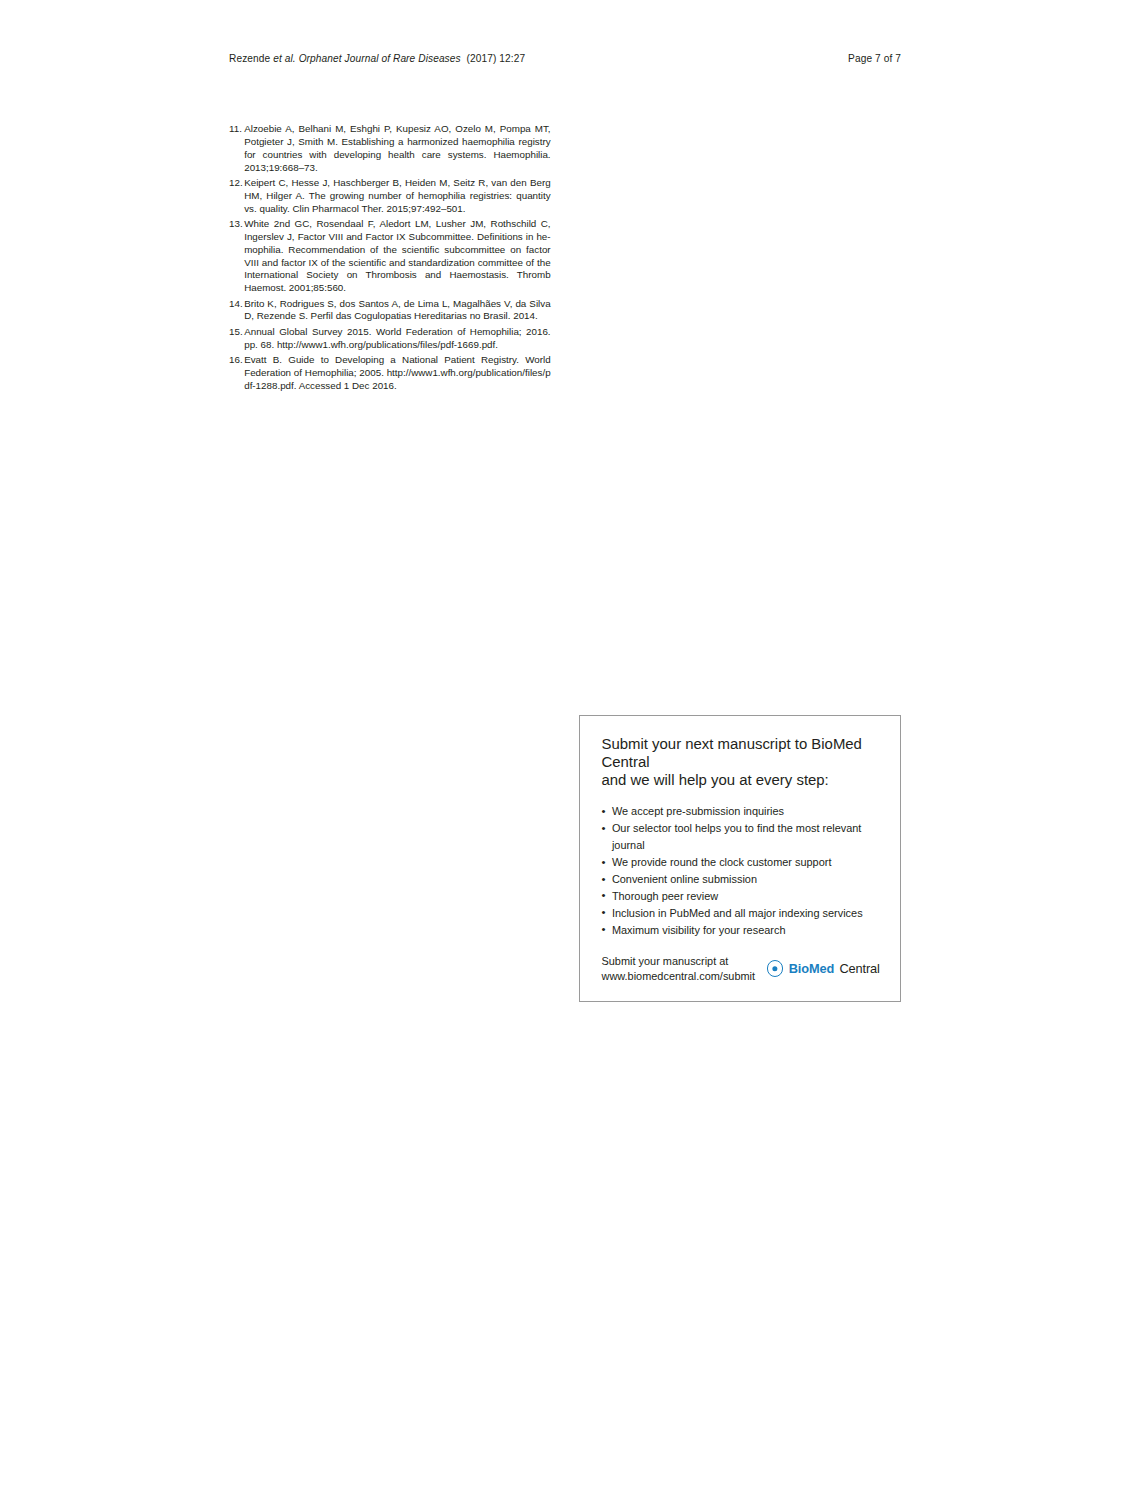Rezende et al. Orphanet Journal of Rare Diseases (2017) 12:27
Page 7 of 7
11. Alzoebie A, Belhani M, Eshghi P, Kupesiz AO, Ozelo M, Pompa MT, Potgieter J, Smith M. Establishing a harmonized haemophilia registry for countries with developing health care systems. Haemophilia. 2013;19:668–73.
12. Keipert C, Hesse J, Haschberger B, Heiden M, Seitz R, van den Berg HM, Hilger A. The growing number of hemophilia registries: quantity vs. quality. Clin Pharmacol Ther. 2015;97:492–501.
13. White 2nd GC, Rosendaal F, Aledort LM, Lusher JM, Rothschild C, Ingerslev J, Factor VIII and Factor IX Subcommittee. Definitions in hemophilia. Recommendation of the scientific subcommittee on factor VIII and factor IX of the scientific and standardization committee of the International Society on Thrombosis and Haemostasis. Thromb Haemost. 2001;85:560.
14. Brito K, Rodrigues S, dos Santos A, de Lima L, Magalhães V, da Silva D, Rezende S. Perfil das Cogulopatias Hereditarias no Brasil. 2014.
15. Annual Global Survey 2015. World Federation of Hemophilia; 2016. pp. 68. http://www1.wfh.org/publications/files/pdf-1669.pdf.
16. Evatt B. Guide to Developing a National Patient Registry. World Federation of Hemophilia; 2005. http://www1.wfh.org/publication/files/pdf-1288.pdf. Accessed 1 Dec 2016.
Submit your next manuscript to BioMed Central
and we will help you at every step:
We accept pre-submission inquiries
Our selector tool helps you to find the most relevant journal
We provide round the clock customer support
Convenient online submission
Thorough peer review
Inclusion in PubMed and all major indexing services
Maximum visibility for your research
Submit your manuscript at
www.biomedcentral.com/submit
BioMed Central